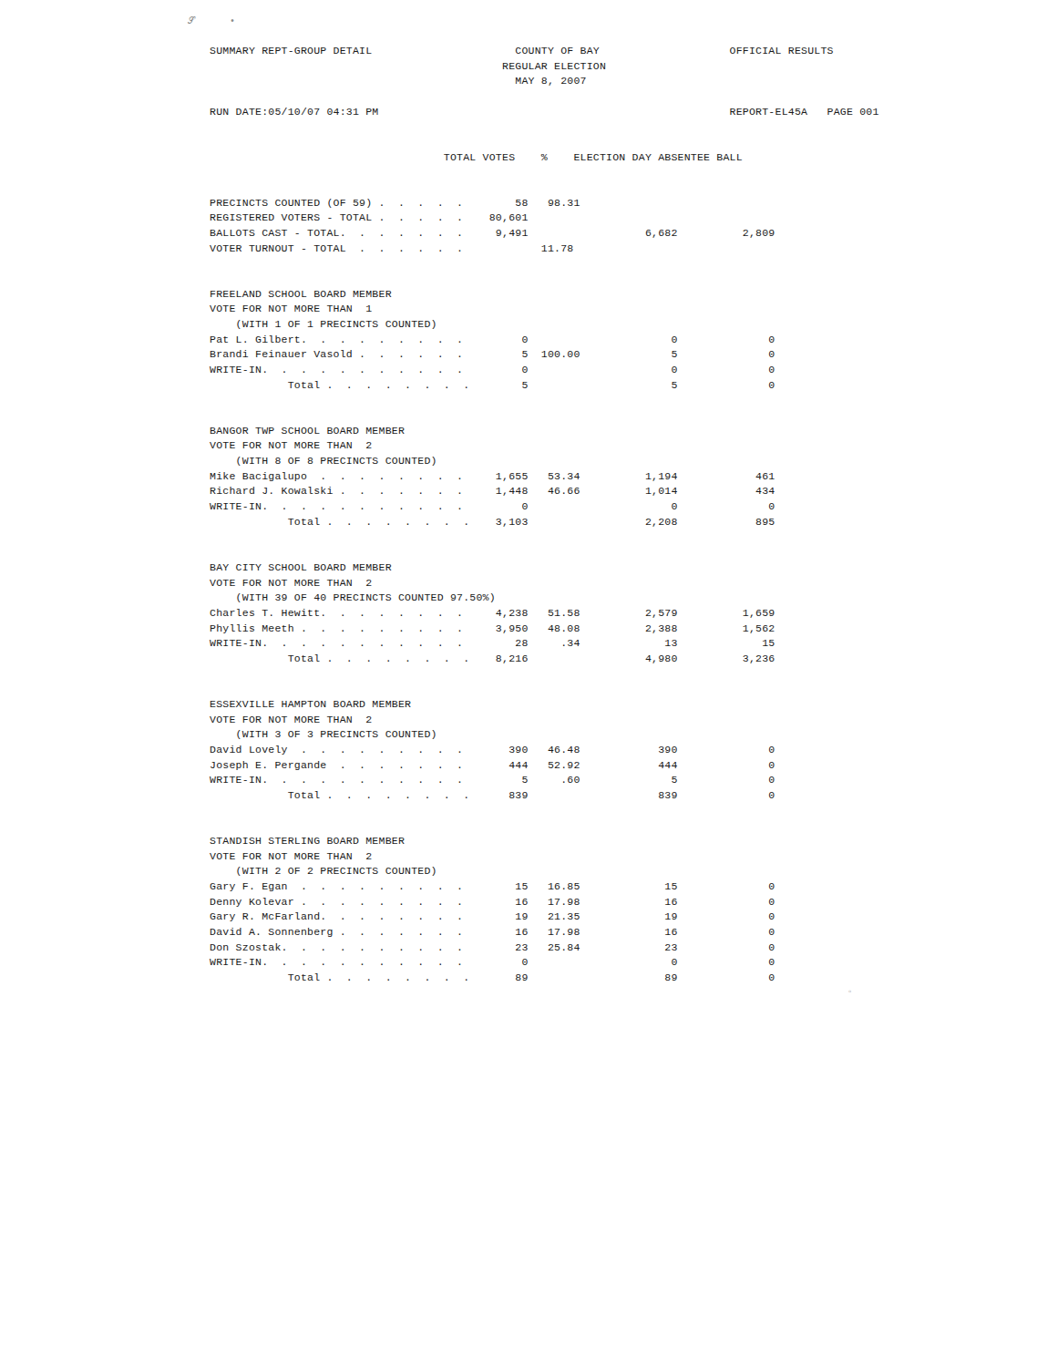𝒮 •
SUMMARY REPT-GROUP DETAIL                      COUNTY OF BAY                    OFFICIAL RESULTS
                                             REGULAR ELECTION
                                               MAY 8, 2007

RUN DATE:05/10/07 04:31 PM                                                      REPORT-EL45A   PAGE 001


                                    TOTAL VOTES    %    ELECTION DAY ABSENTEE BALL


PRECINCTS COUNTED (OF 59) .  .  .  .  .        58   98.31
REGISTERED VOTERS - TOTAL .  .  .  .  .    80,601
BALLOTS CAST - TOTAL.  .  .  .  .  .  .     9,491                  6,682          2,809
VOTER TURNOUT - TOTAL  .  .  .  .  .  .            11.78


FREELAND SCHOOL BOARD MEMBER
VOTE FOR NOT MORE THAN  1
    (WITH 1 OF 1 PRECINCTS COUNTED)
Pat L. Gilbert.  .  .  .  .  .  .  .  .         0                      0              0
Brandi Feinauer Vasold .  .  .  .  .  .         5  100.00              5              0
WRITE-IN.  .  .  .  .  .  .  .  .  .  .         0                      0              0
            Total .  .  .  .  .  .  .  .        5                      5              0


BANGOR TWP SCHOOL BOARD MEMBER
VOTE FOR NOT MORE THAN  2
    (WITH 8 OF 8 PRECINCTS COUNTED)
Mike Bacigalupo  .  .  .  .  .  .  .  .     1,655   53.34          1,194            461
Richard J. Kowalski .  .  .  .  .  .  .     1,448   46.66          1,014            434
WRITE-IN.  .  .  .  .  .  .  .  .  .  .         0                      0              0
            Total .  .  .  .  .  .  .  .    3,103                  2,208            895


BAY CITY SCHOOL BOARD MEMBER
VOTE FOR NOT MORE THAN  2
    (WITH 39 OF 40 PRECINCTS COUNTED 97.50%)
Charles T. Hewitt.  .  .  .  .  .  .  .     4,238   51.58          2,579          1,659
Phyllis Meeth .  .  .  .  .  .  .  .  .     3,950   48.08          2,388          1,562
WRITE-IN.  .  .  .  .  .  .  .  .  .  .        28     .34             13             15
            Total .  .  .  .  .  .  .  .    8,216                  4,980          3,236


ESSEXVILLE HAMPTON BOARD MEMBER
VOTE FOR NOT MORE THAN  2
    (WITH 3 OF 3 PRECINCTS COUNTED)
David Lovely  .  .  .  .  .  .  .  .  .       390   46.48            390              0
Joseph E. Pergande  .  .  .  .  .  .  .       444   52.92            444              0
WRITE-IN.  .  .  .  .  .  .  .  .  .  .         5     .60              5              0
            Total .  .  .  .  .  .  .  .      839                    839              0


STANDISH STERLING BOARD MEMBER
VOTE FOR NOT MORE THAN  2
    (WITH 2 OF 2 PRECINCTS COUNTED)
Gary F. Egan  .  .  .  .  .  .  .  .  .        15   16.85             15              0
Denny Kolevar .  .  .  .  .  .  .  .  .        16   17.98             16              0
Gary R. McFarland.  .  .  .  .  .  .  .        19   21.35             19              0
David A. Sonnenberg .  .  .  .  .  .  .        16   17.98             16              0
Don Szostak.  .  .  .  .  .  .  .  .  .        23   25.84             23              0
WRITE-IN.  .  .  .  .  .  .  .  .  .  .         0                      0              0
            Total .  .  .  .  .  .  .  .       89                     89              0
◦